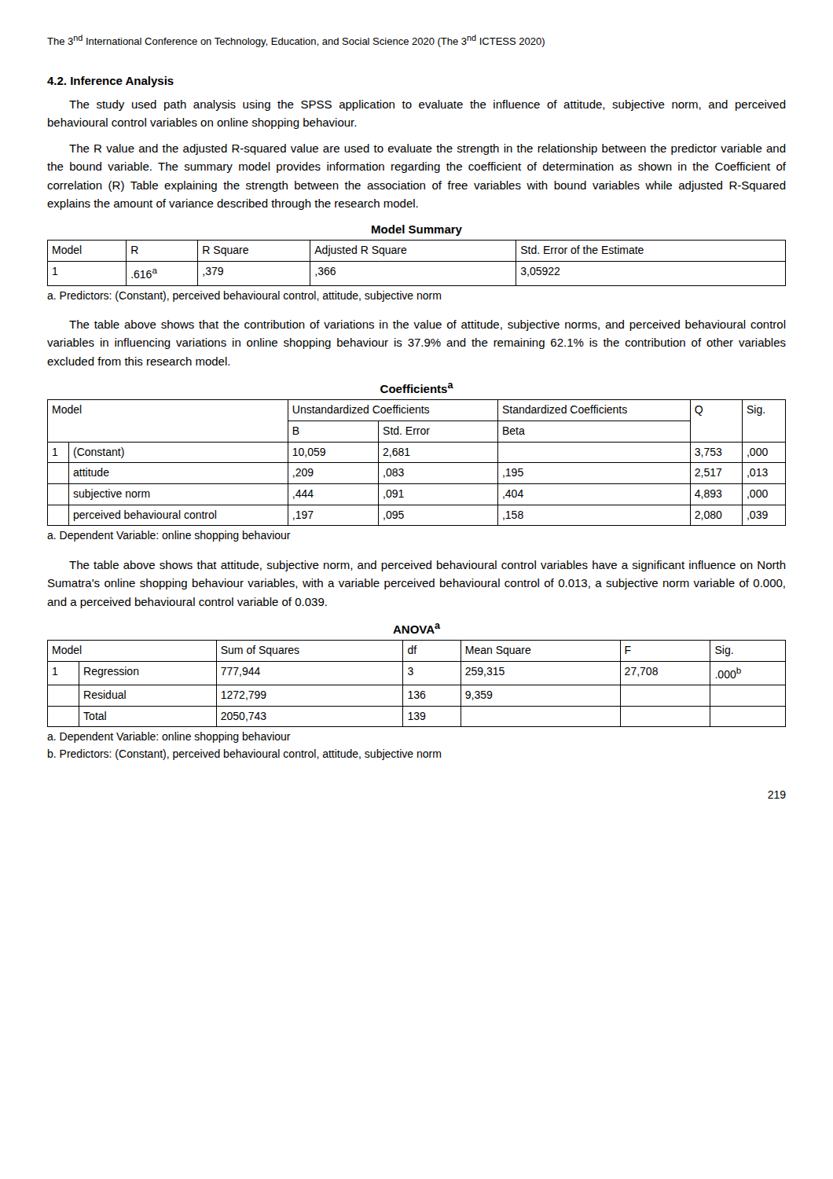The 3nd International Conference on Technology, Education, and Social Science 2020 (The 3nd ICTESS 2020)
4.2. Inference Analysis
The study used path analysis using the SPSS application to evaluate the influence of attitude, subjective norm, and perceived behavioural control variables on online shopping behaviour.
The R value and the adjusted R-squared value are used to evaluate the strength in the relationship between the predictor variable and the bound variable. The summary model provides information regarding the coefficient of determination as shown in the Coefficient of correlation (R) Table explaining the strength between the association of free variables with bound variables while adjusted R-Squared explains the amount of variance described through the research model.
Model Summary
| Model | R | R Square | Adjusted R Square | Std. Error of the Estimate |
| 1 | .616 a | ,379 | ,366 | 3,05922 |
a. Predictors: (Constant), perceived behavioural control, attitude, subjective norm
The table above shows that the contribution of variations in the value of attitude, subjective norms, and perceived behavioural control variables in influencing variations in online shopping behaviour is 37.9% and the remaining 62.1% is the contribution of other variables excluded from this research model.
Coefficientsa
| Model | Unstandardized Coefficients | Standardized Coefficients | Q | Sig. |
| B | Std. Error | Beta |
| 1 | (Constant) | 10,059 | 2,681 | | 3,753 | ,000 |
| | attitude | ,209 | ,083 | ,195 | 2,517 | ,013 |
| | subjective norm | ,444 | ,091 | ,404 | 4,893 | ,000 |
| | perceived behavioural control | ,197 | ,095 | ,158 | 2,080 | ,039 |
a. Dependent Variable: online shopping behaviour
The table above shows that attitude, subjective norm, and perceived behavioural control variables have a significant influence on North Sumatra's online shopping behaviour variables, with a variable perceived behavioural control of 0.013, a subjective norm variable of 0.000, and a perceived behavioural control variable of 0.039.
ANOVAa
| Model | Sum of Squares | df | Mean Square | F | Sig. |
| 1 | Regression | 777,944 | 3 | 259,315 | 27,708 | .000 b |
| | Residual | 1272,799 | 136 | 9,359 | | |
| | Total | 2050,743 | 139 | | | |
a. Dependent Variable: online shopping behaviour
b. Predictors: (Constant), perceived behavioural control, attitude, subjective norm
219